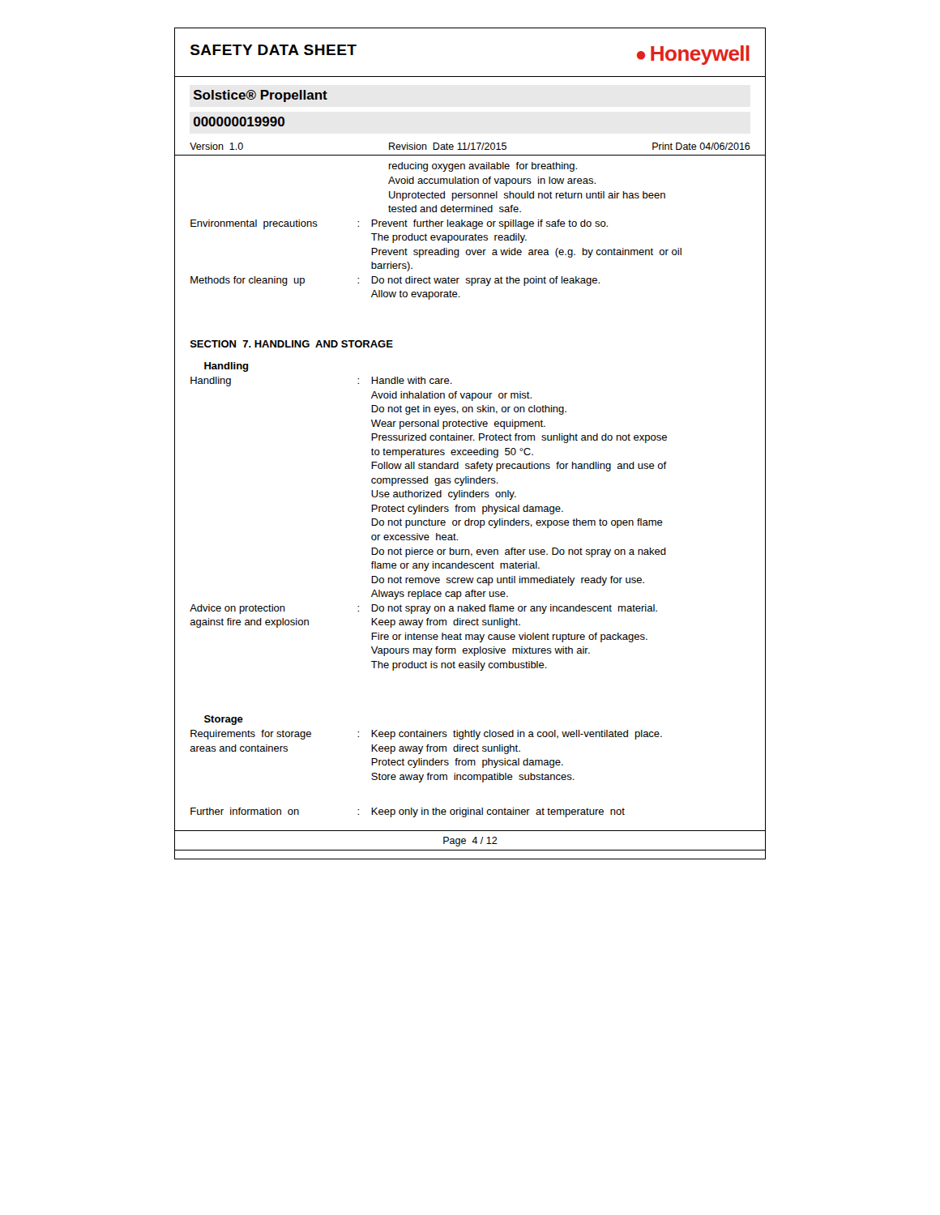SAFETY DATA SHEET
●Honeywell
Solstice® Propellant
000000019990
Version 1.0 Revision Date 11/17/2015 Print Date 04/06/2016
reducing oxygen available for breathing.
Avoid accumulation of vapours in low areas.
Unprotected personnel should not return until air has been
tested and determined safe.
| Environmental precautions | : | Prevent further leakage or spillage if safe to do so. The product evapourates readily. Prevent spreading over a wide area (e.g. by containment or oil barriers). |
| Methods for cleaning up | : | Do not direct water spray at the point of leakage. Allow to evaporate. |
SECTION 7. HANDLING AND STORAGE
Handling
| Handling | : | Handle with care. Avoid inhalation of vapour or mist. Do not get in eyes, on skin, or on clothing. Wear personal protective equipment. Pressurized container. Protect from sunlight and do not expose to temperatures exceeding 50 °C. Follow all standard safety precautions for handling and use of compressed gas cylinders. Use authorized cylinders only. Protect cylinders from physical damage. Do not puncture or drop cylinders, expose them to open flame or excessive heat. Do not pierce or burn, even after use. Do not spray on a naked flame or any incandescent material. Do not remove screw cap until immediately ready for use. Always replace cap after use. |
| Advice on protection against fire and explosion | : | Do not spray on a naked flame or any incandescent material. Keep away from direct sunlight. Fire or intense heat may cause violent rupture of packages. Vapours may form explosive mixtures with air. The product is not easily combustible. |
Storage
| Requirements for storage areas and containers | : | Keep containers tightly closed in a cool, well-ventilated place. Keep away from direct sunlight. Protect cylinders from physical damage. Store away from incompatible substances. |
| Further information on | : | Keep only in the original container at temperature not |
Page 4 / 12